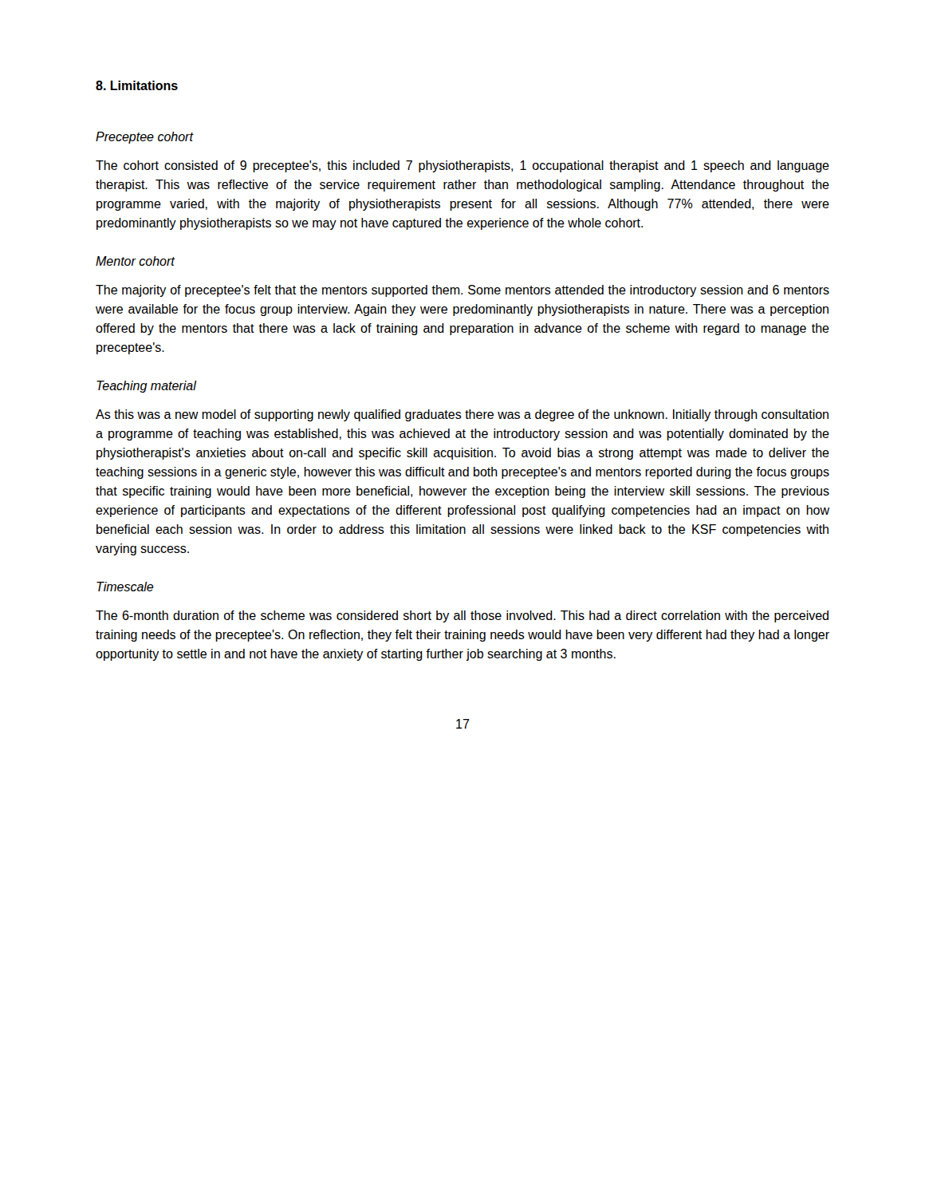8. Limitations
Preceptee cohort
The cohort consisted of 9 preceptee's, this included 7 physiotherapists, 1 occupational therapist and 1 speech and language therapist. This was reflective of the service requirement rather than methodological sampling. Attendance throughout the programme varied, with the majority of physiotherapists present for all sessions. Although 77% attended, there were predominantly physiotherapists so we may not have captured the experience of the whole cohort.
Mentor cohort
The majority of preceptee's felt that the mentors supported them. Some mentors attended the introductory session and 6 mentors were available for the focus group interview. Again they were predominantly physiotherapists in nature. There was a perception offered by the mentors that there was a lack of training and preparation in advance of the scheme with regard to manage the preceptee's.
Teaching material
As this was a new model of supporting newly qualified graduates there was a degree of the unknown. Initially through consultation a programme of teaching was established, this was achieved at the introductory session and was potentially dominated by the physiotherapist's anxieties about on-call and specific skill acquisition. To avoid bias a strong attempt was made to deliver the teaching sessions in a generic style, however this was difficult and both preceptee's and mentors reported during the focus groups that specific training would have been more beneficial, however the exception being the interview skill sessions. The previous experience of participants and expectations of the different professional post qualifying competencies had an impact on how beneficial each session was. In order to address this limitation all sessions were linked back to the KSF competencies with varying success.
Timescale
The 6-month duration of the scheme was considered short by all those involved. This had a direct correlation with the perceived training needs of the preceptee's. On reflection, they felt their training needs would have been very different had they had a longer opportunity to settle in and not have the anxiety of starting further job searching at 3 months.
17